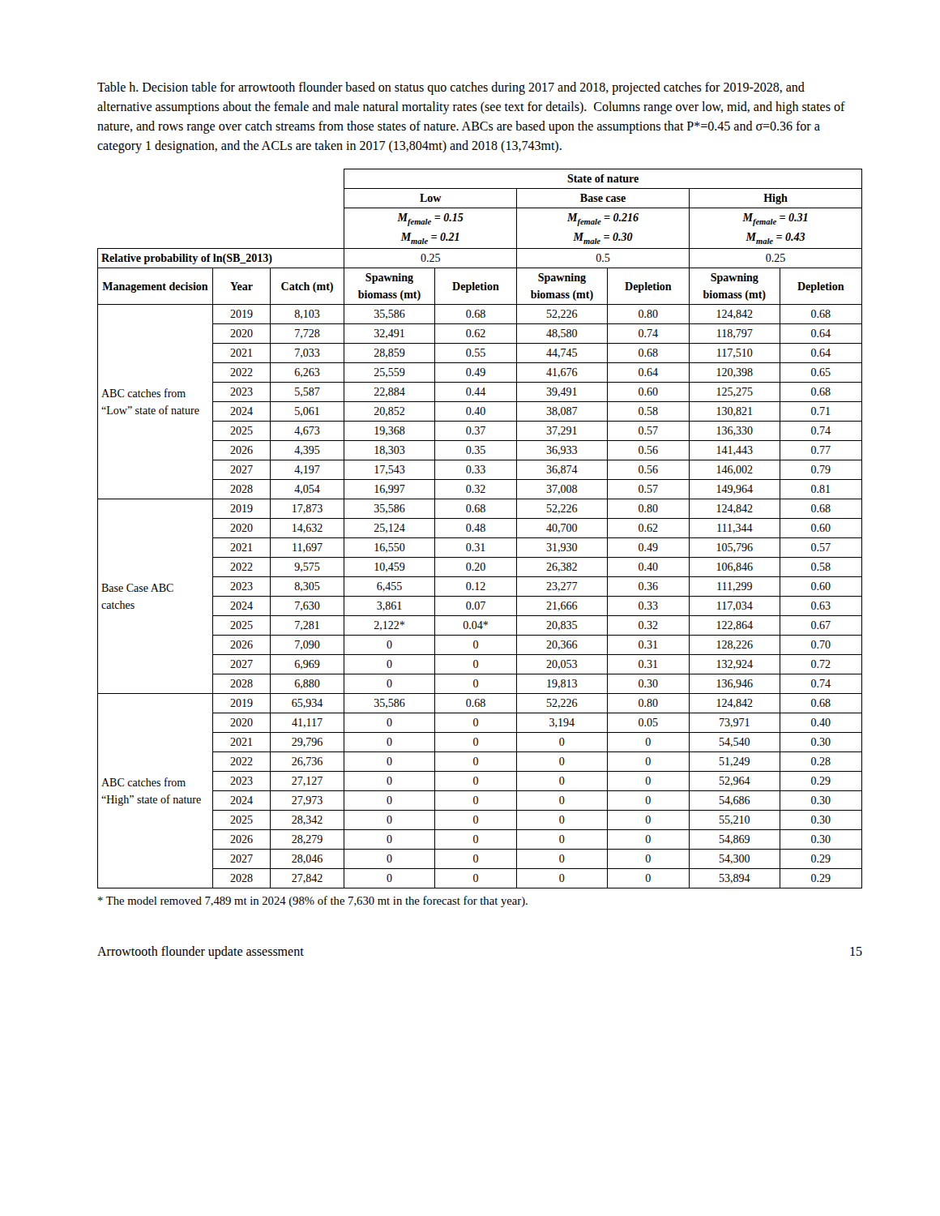Table h. Decision table for arrowtooth flounder based on status quo catches during 2017 and 2018, projected catches for 2019-2028, and alternative assumptions about the female and male natural mortality rates (see text for details). Columns range over low, mid, and high states of nature, and rows range over catch streams from those states of nature. ABCs are based upon the assumptions that P*=0.45 and σ=0.36 for a category 1 designation, and the ACLs are taken in 2017 (13,804mt) and 2018 (13,743mt).
| | State of nature |
| --- | --- |
| | Low | Base case | High |
| | M female = 0.15 M male = 0.21 | M female = 0.216 M male = 0.30 | M female = 0.31 M male = 0.43 |
| Relative probability of ln(SB_2013) | 0.25 | 0.5 | 0.25 |
| Management decision | Year | Catch (mt) | Spawning biomass (mt) | Depletion | Spawning biomass (mt) | Depletion | Spawning biomass (mt) | Depletion |
| ABC catches from “Low” state of nature | 2019 | 8,103 | 35,586 | 0.68 | 52,226 | 0.80 | 124,842 | 0.68 |
| 2020 | 7,728 | 32,491 | 0.62 | 48,580 | 0.74 | 118,797 | 0.64 |
| 2021 | 7,033 | 28,859 | 0.55 | 44,745 | 0.68 | 117,510 | 0.64 |
| 2022 | 6,263 | 25,559 | 0.49 | 41,676 | 0.64 | 120,398 | 0.65 |
| 2023 | 5,587 | 22,884 | 0.44 | 39,491 | 0.60 | 125,275 | 0.68 |
| 2024 | 5,061 | 20,852 | 0.40 | 38,087 | 0.58 | 130,821 | 0.71 |
| 2025 | 4,673 | 19,368 | 0.37 | 37,291 | 0.57 | 136,330 | 0.74 |
| 2026 | 4,395 | 18,303 | 0.35 | 36,933 | 0.56 | 141,443 | 0.77 |
| 2027 | 4,197 | 17,543 | 0.33 | 36,874 | 0.56 | 146,002 | 0.79 |
| 2028 | 4,054 | 16,997 | 0.32 | 37,008 | 0.57 | 149,964 | 0.81 |
| Base Case ABC catches | 2019 | 17,873 | 35,586 | 0.68 | 52,226 | 0.80 | 124,842 | 0.68 |
| 2020 | 14,632 | 25,124 | 0.48 | 40,700 | 0.62 | 111,344 | 0.60 |
| 2021 | 11,697 | 16,550 | 0.31 | 31,930 | 0.49 | 105,796 | 0.57 |
| 2022 | 9,575 | 10,459 | 0.20 | 26,382 | 0.40 | 106,846 | 0.58 |
| 2023 | 8,305 | 6,455 | 0.12 | 23,277 | 0.36 | 111,299 | 0.60 |
| 2024 | 7,630 | 3,861 | 0.07 | 21,666 | 0.33 | 117,034 | 0.63 |
| 2025 | 7,281 | 2,122* | 0.04* | 20,835 | 0.32 | 122,864 | 0.67 |
| 2026 | 7,090 | 0 | 0 | 20,366 | 0.31 | 128,226 | 0.70 |
| 2027 | 6,969 | 0 | 0 | 20,053 | 0.31 | 132,924 | 0.72 |
| 2028 | 6,880 | 0 | 0 | 19,813 | 0.30 | 136,946 | 0.74 |
| ABC catches from “High” state of nature | 2019 | 65,934 | 35,586 | 0.68 | 52,226 | 0.80 | 124,842 | 0.68 |
| 2020 | 41,117 | 0 | 0 | 3,194 | 0.05 | 73,971 | 0.40 |
| 2021 | 29,796 | 0 | 0 | 0 | 0 | 54,540 | 0.30 |
| 2022 | 26,736 | 0 | 0 | 0 | 0 | 51,249 | 0.28 |
| 2023 | 27,127 | 0 | 0 | 0 | 0 | 52,964 | 0.29 |
| 2024 | 27,973 | 0 | 0 | 0 | 0 | 54,686 | 0.30 |
| 2025 | 28,342 | 0 | 0 | 0 | 0 | 55,210 | 0.30 |
| 2026 | 28,279 | 0 | 0 | 0 | 0 | 54,869 | 0.30 |
| 2027 | 28,046 | 0 | 0 | 0 | 0 | 54,300 | 0.29 |
| 2028 | 27,842 | 0 | 0 | 0 | 0 | 53,894 | 0.29 |
* The model removed 7,489 mt in 2024 (98% of the 7,630 mt in the forecast for that year).
Arrowtooth flounder update assessment 15